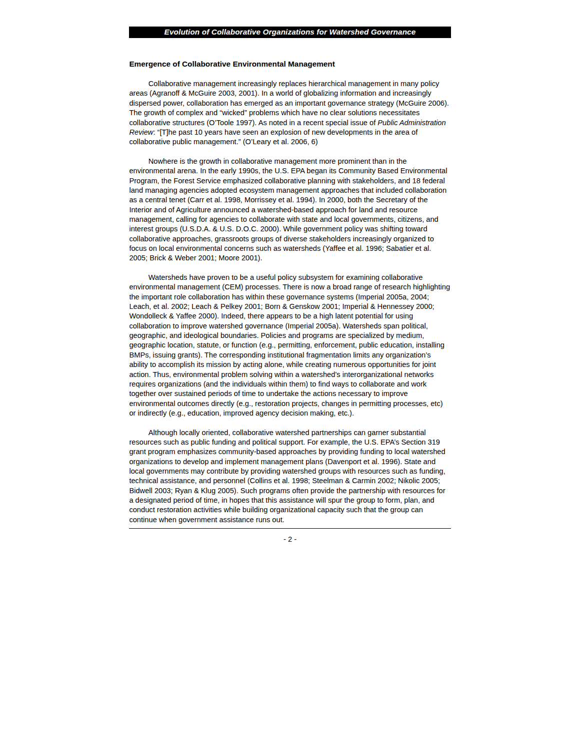Evolution of Collaborative Organizations for Watershed Governance
Emergence of Collaborative Environmental Management
Collaborative management increasingly replaces hierarchical management in many policy areas (Agranoff & McGuire 2003, 2001). In a world of globalizing information and increasingly dispersed power, collaboration has emerged as an important governance strategy (McGuire 2006). The growth of complex and “wicked” problems which have no clear solutions necessitates collaborative structures (O’Toole 1997). As noted in a recent special issue of Public Administration Review: “[T]he past 10 years have seen an explosion of new developments in the area of collaborative public management.” (O’Leary et al. 2006, 6)
Nowhere is the growth in collaborative management more prominent than in the environmental arena. In the early 1990s, the U.S. EPA began its Community Based Environmental Program, the Forest Service emphasized collaborative planning with stakeholders, and 18 federal land managing agencies adopted ecosystem management approaches that included collaboration as a central tenet (Carr et al. 1998, Morrissey et al. 1994). In 2000, both the Secretary of the Interior and of Agriculture announced a watershed-based approach for land and resource management, calling for agencies to collaborate with state and local governments, citizens, and interest groups (U.S.D.A. & U.S. D.O.C. 2000). While government policy was shifting toward collaborative approaches, grassroots groups of diverse stakeholders increasingly organized to focus on local environmental concerns such as watersheds (Yaffee et al. 1996; Sabatier et al. 2005; Brick & Weber 2001; Moore 2001).
Watersheds have proven to be a useful policy subsystem for examining collaborative environmental management (CEM) processes. There is now a broad range of research highlighting the important role collaboration has within these governance systems (Imperial 2005a, 2004; Leach, et al. 2002; Leach & Pelkey 2001; Born & Genskow 2001; Imperial & Hennessey 2000; Wondolleck & Yaffee 2000). Indeed, there appears to be a high latent potential for using collaboration to improve watershed governance (Imperial 2005a). Watersheds span political, geographic, and ideological boundaries. Policies and programs are specialized by medium, geographic location, statute, or function (e.g., permitting, enforcement, public education, installing BMPs, issuing grants). The corresponding institutional fragmentation limits any organization’s ability to accomplish its mission by acting alone, while creating numerous opportunities for joint action. Thus, environmental problem solving within a watershed’s interorganizational networks requires organizations (and the individuals within them) to find ways to collaborate and work together over sustained periods of time to undertake the actions necessary to improve environmental outcomes directly (e.g., restoration projects, changes in permitting processes, etc) or indirectly (e.g., education, improved agency decision making, etc.).
Although locally oriented, collaborative watershed partnerships can garner substantial resources such as public funding and political support. For example, the U.S. EPA’s Section 319 grant program emphasizes community-based approaches by providing funding to local watershed organizations to develop and implement management plans (Davenport et al. 1996). State and local governments may contribute by providing watershed groups with resources such as funding, technical assistance, and personnel (Collins et al. 1998; Steelman & Carmin 2002; Nikolic 2005; Bidwell 2003; Ryan & Klug 2005). Such programs often provide the partnership with resources for a designated period of time, in hopes that this assistance will spur the group to form, plan, and conduct restoration activities while building organizational capacity such that the group can continue when government assistance runs out.
- 2 -